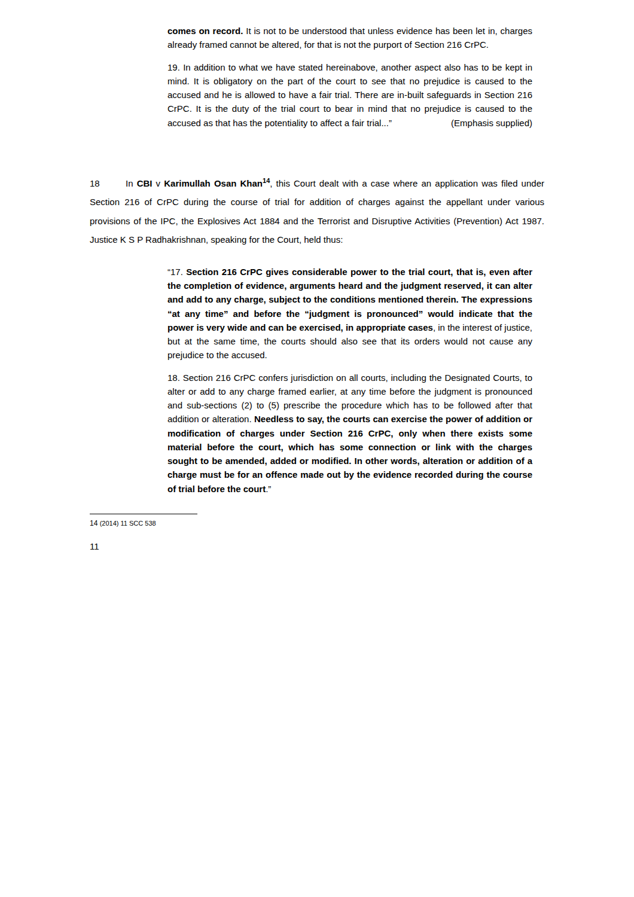comes on record. It is not to be understood that unless evidence has been let in, charges already framed cannot be altered, for that is not the purport of Section 216 CrPC.
19. In addition to what we have stated hereinabove, another aspect also has to be kept in mind. It is obligatory on the part of the court to see that no prejudice is caused to the accused and he is allowed to have a fair trial. There are in-built safeguards in Section 216 CrPC. It is the duty of the trial court to bear in mind that no prejudice is caused to the accused as that has the potentiality to affect a fair trial...” (Emphasis supplied)
18 In CBI v Karimullah Osan Khan14, this Court dealt with a case where an application was filed under Section 216 of CrPC during the course of trial for addition of charges against the appellant under various provisions of the IPC, the Explosives Act 1884 and the Terrorist and Disruptive Activities (Prevention) Act 1987. Justice K S P Radhakrishnan, speaking for the Court, held thus:
“17. Section 216 CrPC gives considerable power to the trial court, that is, even after the completion of evidence, arguments heard and the judgment reserved, it can alter and add to any charge, subject to the conditions mentioned therein. The expressions “at any time” and before the “judgment is pronounced” would indicate that the power is very wide and can be exercised, in appropriate cases, in the interest of justice, but at the same time, the courts should also see that its orders would not cause any prejudice to the accused.
18. Section 216 CrPC confers jurisdiction on all courts, including the Designated Courts, to alter or add to any charge framed earlier, at any time before the judgment is pronounced and sub-sections (2) to (5) prescribe the procedure which has to be followed after that addition or alteration. Needless to say, the courts can exercise the power of addition or modification of charges under Section 216 CrPC, only when there exists some material before the court, which has some connection or link with the charges sought to be amended, added or modified. In other words, alteration or addition of a charge must be for an offence made out by the evidence recorded during the course of trial before the court.”
14 (2014) 11 SCC 538
11